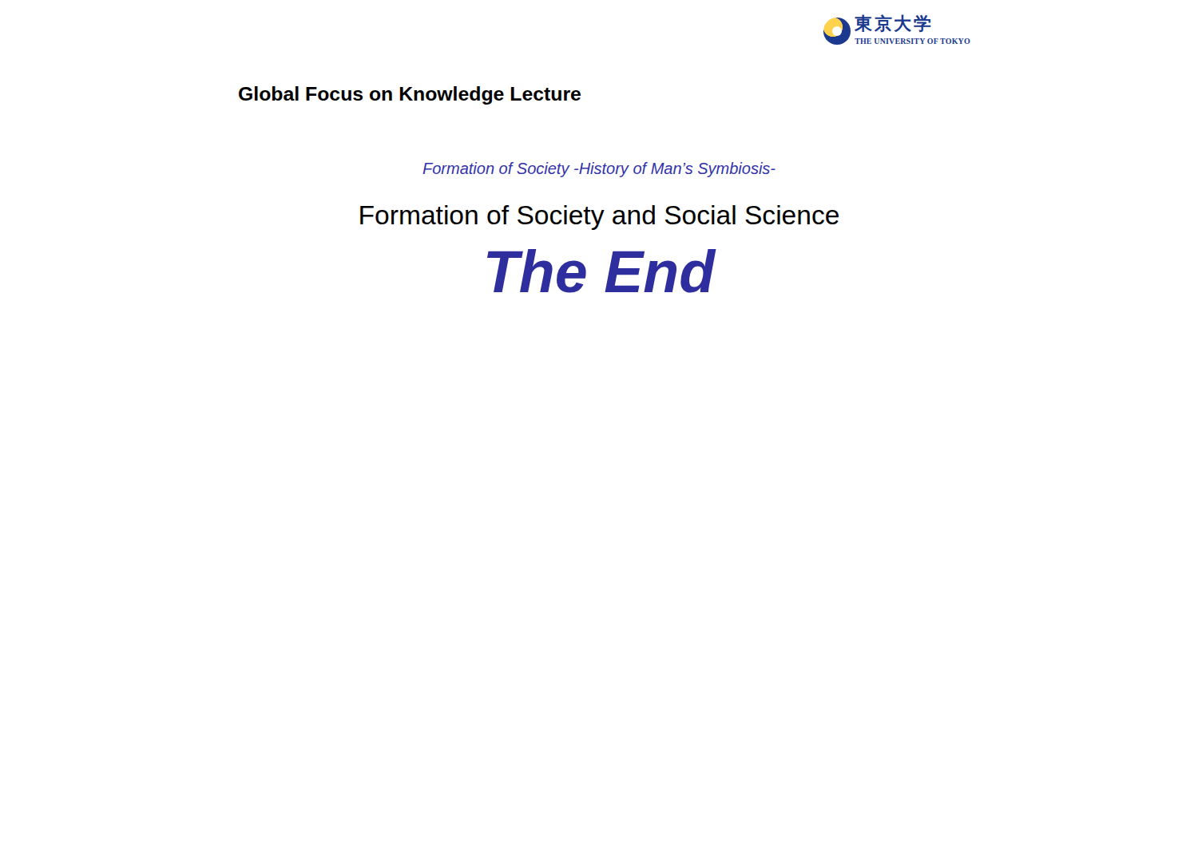東京大学
The University of Tokyo
Global Focus on Knowledge Lecture
Formation of Society -History of Man’s Symbiosis-
Formation of Society and Social Science
The End